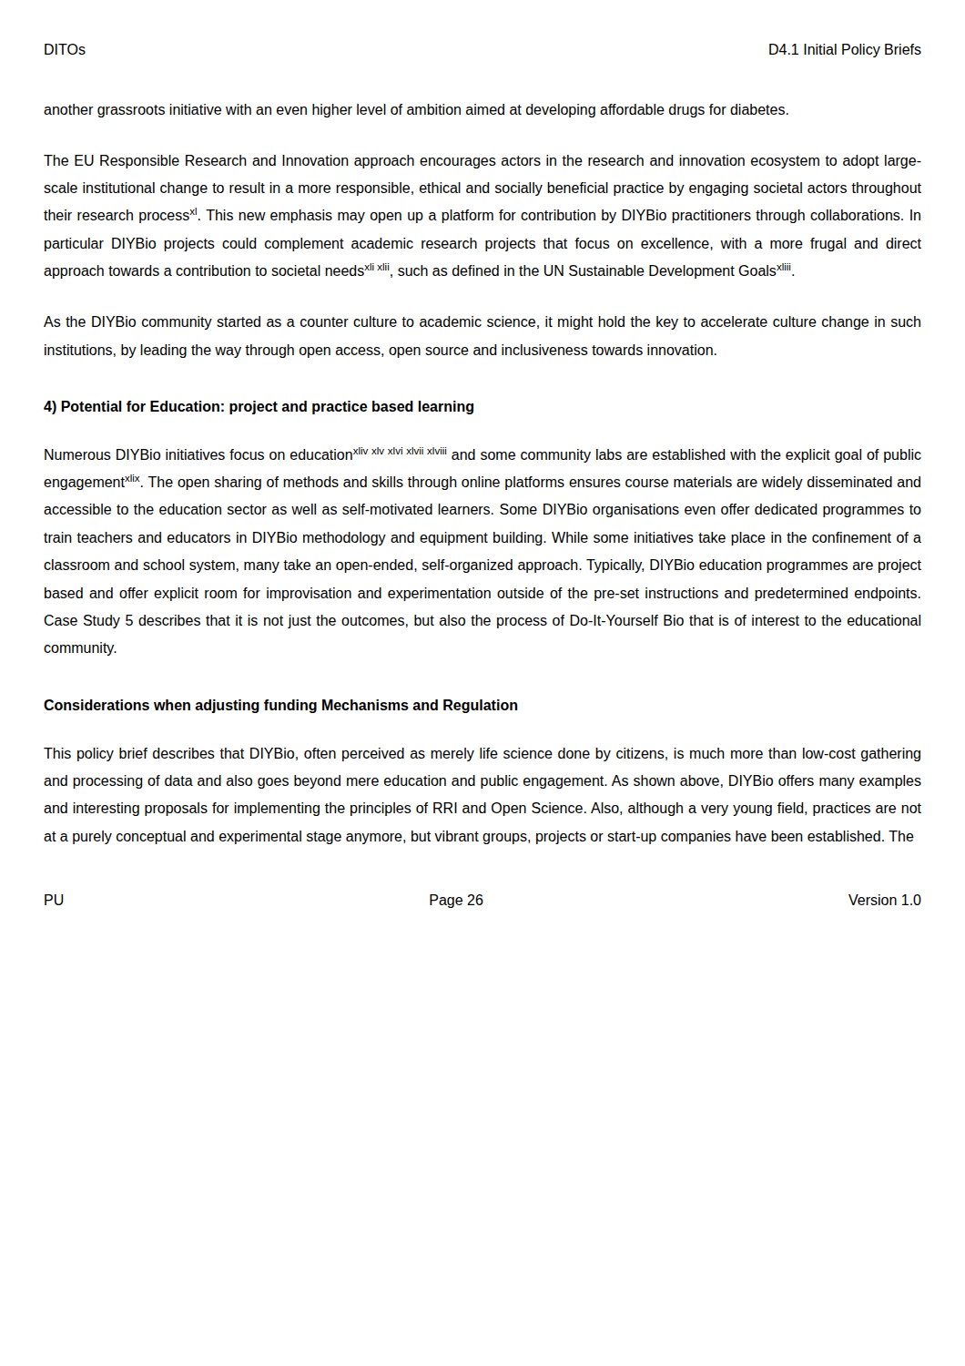DITOs
D4.1 Initial Policy Briefs
another grassroots initiative with an even higher level of ambition aimed at developing affordable drugs for diabetes.
The EU Responsible Research and Innovation approach encourages actors in the research and innovation ecosystem to adopt large-scale institutional change to result in a more responsible, ethical and socially beneficial practice by engaging societal actors throughout their research processxl. This new emphasis may open up a platform for contribution by DIYBio practitioners through collaborations. In particular DIYBio projects could complement academic research projects that focus on excellence, with a more frugal and direct approach towards a contribution to societal needsxli xlii, such as defined in the UN Sustainable Development Goalsxliii.
As the DIYBio community started as a counter culture to academic science, it might hold the key to accelerate culture change in such institutions, by leading the way through open access, open source and inclusiveness towards innovation.
4) Potential for Education: project and practice based learning
Numerous DIYBio initiatives focus on educationxliv xlv xlvi xlvii xlviii and some community labs are established with the explicit goal of public engagementxlix. The open sharing of methods and skills through online platforms ensures course materials are widely disseminated and accessible to the education sector as well as self-motivated learners. Some DIYBio organisations even offer dedicated programmes to train teachers and educators in DIYBio methodology and equipment building. While some initiatives take place in the confinement of a classroom and school system, many take an open-ended, self-organized approach. Typically, DIYBio education programmes are project based and offer explicit room for improvisation and experimentation outside of the pre-set instructions and predetermined endpoints. Case Study 5 describes that it is not just the outcomes, but also the process of Do-It-Yourself Bio that is of interest to the educational community.
Considerations when adjusting funding Mechanisms and Regulation
This policy brief describes that DIYBio, often perceived as merely life science done by citizens, is much more than low-cost gathering and processing of data and also goes beyond mere education and public engagement. As shown above, DIYBio offers many examples and interesting proposals for implementing the principles of RRI and Open Science. Also, although a very young field, practices are not at a purely conceptual and experimental stage anymore, but vibrant groups, projects or start-up companies have been established. The
PU
Page 26
Version 1.0